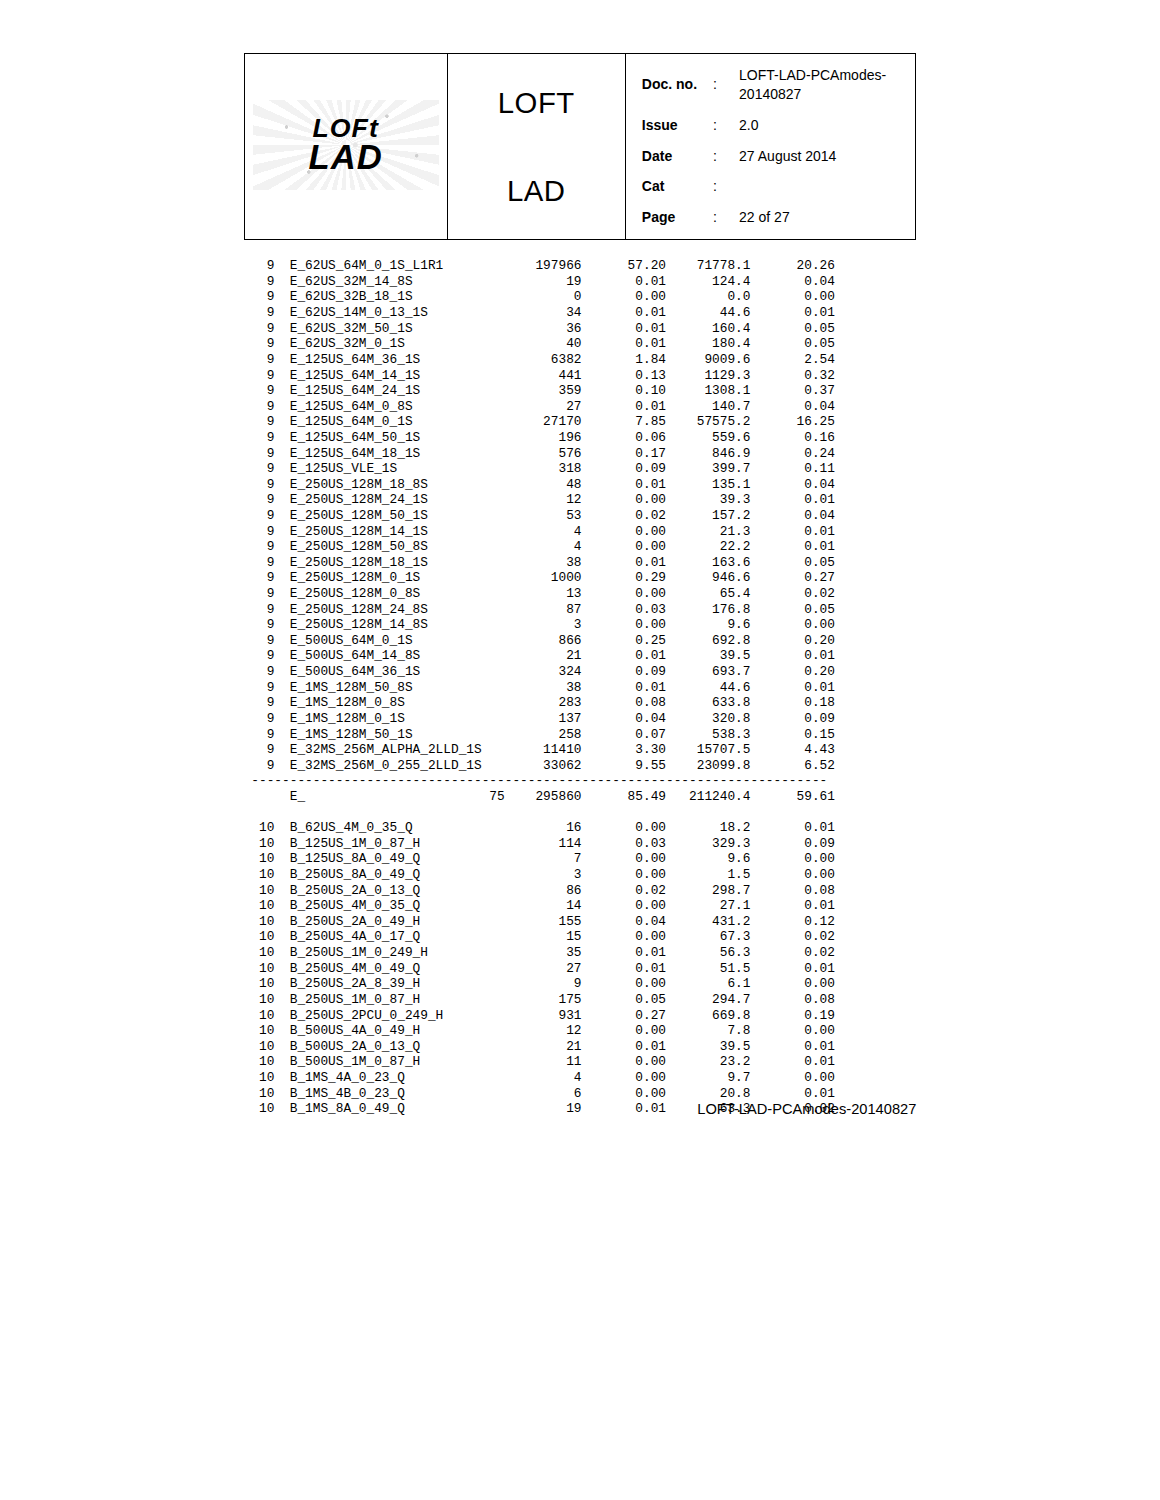| LOFt LAD | LOFT LAD | / Doc. no. / : / LOFT-LAD-PCAmodes-20140827 / / Issue / : / 2.0 / / Date / : / 27 August 2014 / / Cat / : / / / Page / : / 22 of 27 / |
   9  E_62US_64M_0_1S_L1R1            197966      57.20    71778.1      20.26
   9  E_62US_32M_14_8S                    19       0.01      124.4       0.04
   9  E_62US_32B_18_1S                     0       0.00        0.0       0.00
   9  E_62US_14M_0_13_1S                  34       0.01       44.6       0.01
   9  E_62US_32M_50_1S                    36       0.01      160.4       0.05
   9  E_62US_32M_0_1S                     40       0.01      180.4       0.05
   9  E_125US_64M_36_1S                 6382       1.84     9009.6       2.54
   9  E_125US_64M_14_1S                  441       0.13     1129.3       0.32
   9  E_125US_64M_24_1S                  359       0.10     1308.1       0.37
   9  E_125US_64M_0_8S                    27       0.01      140.7       0.04
   9  E_125US_64M_0_1S                 27170       7.85    57575.2      16.25
   9  E_125US_64M_50_1S                  196       0.06      559.6       0.16
   9  E_125US_64M_18_1S                  576       0.17      846.9       0.24
   9  E_125US_VLE_1S                     318       0.09      399.7       0.11
   9  E_250US_128M_18_8S                  48       0.01      135.1       0.04
   9  E_250US_128M_24_1S                  12       0.00       39.3       0.01
   9  E_250US_128M_50_1S                  53       0.02      157.2       0.04
   9  E_250US_128M_14_1S                   4       0.00       21.3       0.01
   9  E_250US_128M_50_8S                   4       0.00       22.2       0.01
   9  E_250US_128M_18_1S                  38       0.01      163.6       0.05
   9  E_250US_128M_0_1S                 1000       0.29      946.6       0.27
   9  E_250US_128M_0_8S                   13       0.00       65.4       0.02
   9  E_250US_128M_24_8S                  87       0.03      176.8       0.05
   9  E_250US_128M_14_8S                   3       0.00        9.6       0.00
   9  E_500US_64M_0_1S                   866       0.25      692.8       0.20
   9  E_500US_64M_14_8S                   21       0.01       39.5       0.01
   9  E_500US_64M_36_1S                  324       0.09      693.7       0.20
   9  E_1MS_128M_50_8S                    38       0.01       44.6       0.01
   9  E_1MS_128M_0_8S                    283       0.08      633.8       0.18
   9  E_1MS_128M_0_1S                    137       0.04      320.8       0.09
   9  E_1MS_128M_50_1S                   258       0.07      538.3       0.15
   9  E_32MS_256M_ALPHA_2LLD_1S        11410       3.30    15707.5       4.43
   9  E_32MS_256M_0_255_2LLD_1S        33062       9.55    23099.8       6.52
 ---------------------------------------------------------------------------
      E_                        75    295860      85.49   211240.4      59.61

  10  B_62US_4M_0_35_Q                    16       0.00       18.2       0.01
  10  B_125US_1M_0_87_H                  114       0.03      329.3       0.09
  10  B_125US_8A_0_49_Q                    7       0.00        9.6       0.00
  10  B_250US_8A_0_49_Q                    3       0.00        1.5       0.00
  10  B_250US_2A_0_13_Q                   86       0.02      298.7       0.08
  10  B_250US_4M_0_35_Q                   14       0.00       27.1       0.01
  10  B_250US_2A_0_49_H                  155       0.04      431.2       0.12
  10  B_250US_4A_0_17_Q                   15       0.00       67.3       0.02
  10  B_250US_1M_0_249_H                  35       0.01       56.3       0.02
  10  B_250US_4M_0_49_Q                   27       0.01       51.5       0.01
  10  B_250US_2A_8_39_H                    9       0.00        6.1       0.00
  10  B_250US_1M_0_87_H                  175       0.05      294.7       0.08
  10  B_250US_2PCU_0_249_H               931       0.27      669.8       0.19
  10  B_500US_4A_0_49_H                   12       0.00        7.8       0.00
  10  B_500US_2A_0_13_Q                   21       0.01       39.5       0.01
  10  B_500US_1M_0_87_H                   11       0.00       23.2       0.01
  10  B_1MS_4A_0_23_Q                      4       0.00        9.7       0.00
  10  B_1MS_4B_0_23_Q                      6       0.00       20.8       0.01
  10  B_1MS_8A_0_49_Q                     19       0.01       63.3       0.02
LOFT-LAD-PCAmodes-20140827